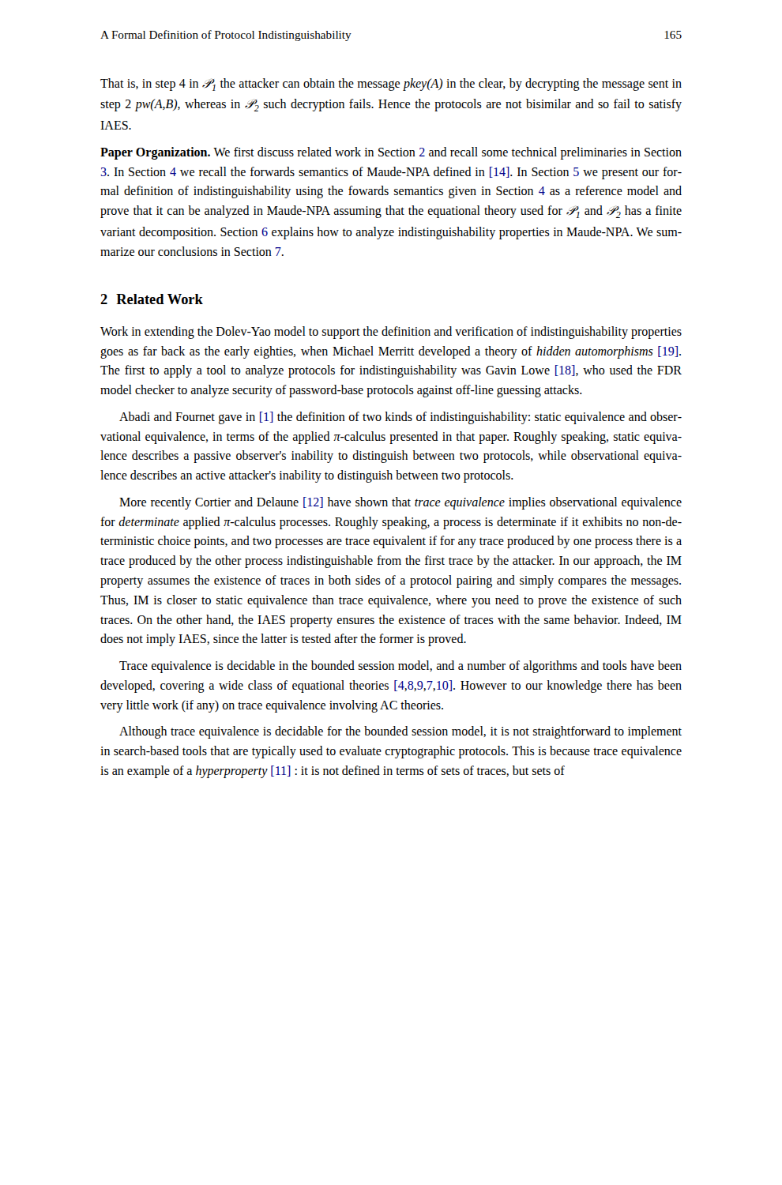A Formal Definition of Protocol Indistinguishability 165
That is, in step 4 in 𝒫1 the attacker can obtain the message pkey(A) in the clear, by decrypting the message sent in step 2 pw(A,B), whereas in 𝒫2 such decryption fails. Hence the protocols are not bisimilar and so fail to satisfy IAES.
Paper Organization. We first discuss related work in Section 2 and recall some technical preliminaries in Section 3. In Section 4 we recall the forwards semantics of Maude-NPA defined in [14]. In Section 5 we present our formal definition of indistinguishability using the fowards semantics given in Section 4 as a reference model and prove that it can be analyzed in Maude-NPA assuming that the equational theory used for 𝒫1 and 𝒫2 has a finite variant decomposition. Section 6 explains how to analyze indistinguishability properties in Maude-NPA. We summarize our conclusions in Section 7.
2 Related Work
Work in extending the Dolev-Yao model to support the definition and verification of indistinguishability properties goes as far back as the early eighties, when Michael Merritt developed a theory of hidden automorphisms [19]. The first to apply a tool to analyze protocols for indistinguishability was Gavin Lowe [18], who used the FDR model checker to analyze security of password-base protocols against off-line guessing attacks.
Abadi and Fournet gave in [1] the definition of two kinds of indistinguishability: static equivalence and observational equivalence, in terms of the applied π-calculus presented in that paper. Roughly speaking, static equivalence describes a passive observer's inability to distinguish between two protocols, while observational equivalence describes an active attacker's inability to distinguish between two protocols.
More recently Cortier and Delaune [12] have shown that trace equivalence implies observational equivalence for determinate applied π-calculus processes. Roughly speaking, a process is determinate if it exhibits no non-deterministic choice points, and two processes are trace equivalent if for any trace produced by one process there is a trace produced by the other process indistinguishable from the first trace by the attacker. In our approach, the IM property assumes the existence of traces in both sides of a protocol pairing and simply compares the messages. Thus, IM is closer to static equivalence than trace equivalence, where you need to prove the existence of such traces. On the other hand, the IAES property ensures the existence of traces with the same behavior. Indeed, IM does not imply IAES, since the latter is tested after the former is proved.
Trace equivalence is decidable in the bounded session model, and a number of algorithms and tools have been developed, covering a wide class of equational theories [4,8,9,7,10]. However to our knowledge there has been very little work (if any) on trace equivalence involving AC theories.
Although trace equivalence is decidable for the bounded session model, it is not straightforward to implement in search-based tools that are typically used to evaluate cryptographic protocols. This is because trace equivalence is an example of a hyperproperty [11] : it is not defined in terms of sets of traces, but sets of